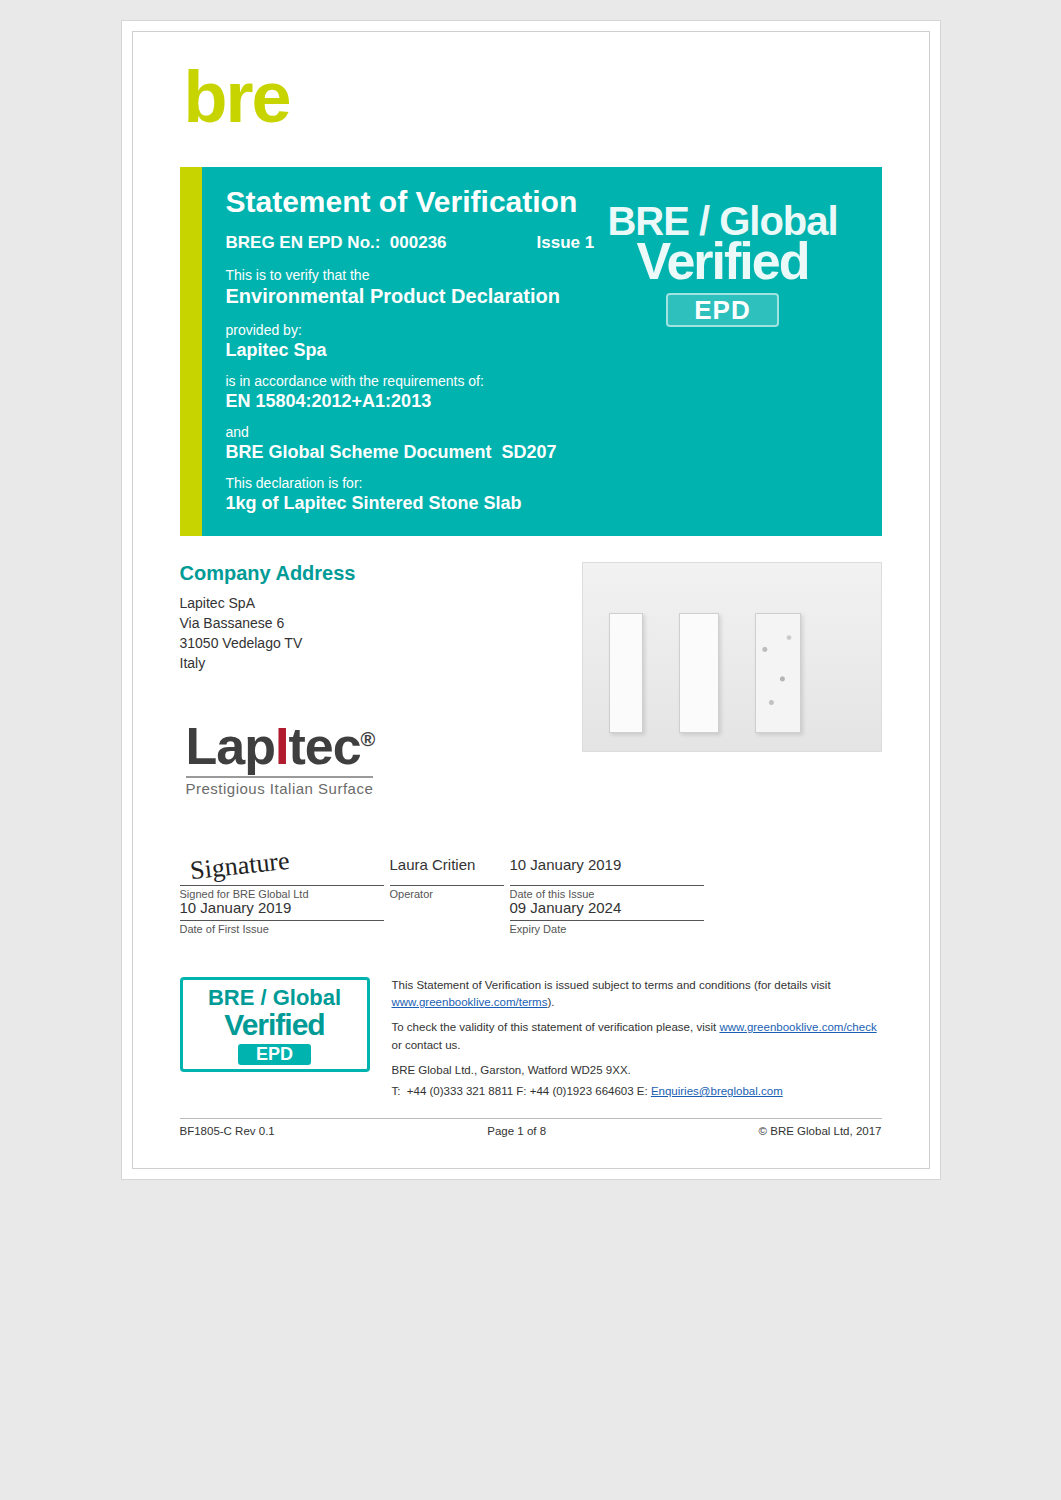bre
Statement of Verification
BREG EN EPD No.: 000236 Issue 1
This is to verify that the
Environmental Product Declaration
provided by:
Lapitec Spa
is in accordance with the requirements of:
EN 15804:2012+A1:2013
and
BRE Global Scheme Document SD207
This declaration is for:
1kg of Lapitec Sintered Stone Slab
BRE / Global
Verified
EPD
Company Address
Lapitec SpA
Via Bassanese 6
31050 Vedelago TV
Italy
LapItec®
Prestigious Italian Surface
Signature
Signed for BRE Global Ltd
Operator
Date of this Issue
Laura Critien
10 January 2019
10 January 2019
Date of First Issue
09 January 2024
Expiry Date
BRE / Global
Verified
EPD
This Statement of Verification is issued subject to terms and conditions (for details visit www.greenbooklive.com/terms).
To check the validity of this statement of verification please, visit www.greenbooklive.com/check or contact us.
BRE Global Ltd., Garston, Watford WD25 9XX.
T: +44 (0)333 321 8811 F: +44 (0)1923 664603 E: Enquiries@breglobal.com
BF1805-C Rev 0.1 Page 1 of 8 © BRE Global Ltd, 2017